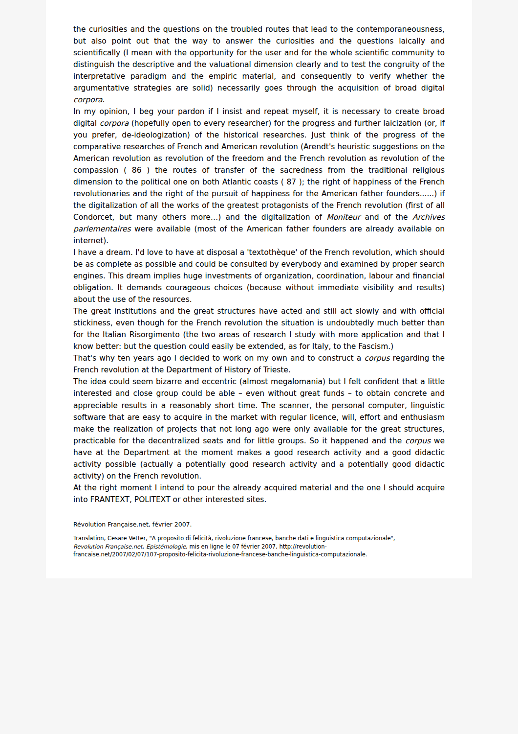the curiosities and the questions on the troubled routes that lead to the contemporaneousness, but also point out that the way to answer the curiosities and the questions laically and scientifically (I mean with the opportunity for the user and for the whole scientific community to distinguish the descriptive and the valuational dimension clearly and to test the congruity of the interpretative paradigm and the empiric material, and consequently to verify whether the argumentative strategies are solid) necessarily goes through the acquisition of broad digital corpora.
In my opinion, I beg your pardon if I insist and repeat myself, it is necessary to create broad digital corpora (hopefully open to every researcher) for the progress and further laicization (or, if you prefer, de-ideologization) of the historical researches. Just think of the progress of the comparative researches of French and American revolution (Arendt's heuristic suggestions on the American revolution as revolution of the freedom and the French revolution as revolution of the compassion ( 86 ) the routes of transfer of the sacredness from the traditional religious dimension to the political one on both Atlantic coasts ( 87 ); the right of happiness of the French revolutionaries and the right of the pursuit of happiness for the American father founders......) if the digitalization of all the works of the greatest protagonists of the French revolution (first of all Condorcet, but many others more…) and the digitalization of Moniteur and of the Archives parlementaires were available (most of the American father founders are already available on internet).
I have a dream. I'd love to have at disposal a 'textothèque' of the French revolution, which should be as complete as possible and could be consulted by everybody and examined by proper search engines. This dream implies huge investments of organization, coordination, labour and financial obligation. It demands courageous choices (because without immediate visibility and results) about the use of the resources.
The great institutions and the great structures have acted and still act slowly and with official stickiness, even though for the French revolution the situation is undoubtedly much better than for the Italian Risorgimento (the two areas of research I study with more application and that I know better: but the question could easily be extended, as for Italy, to the Fascism.)
That's why ten years ago I decided to work on my own and to construct a corpus regarding the French revolution at the Department of History of Trieste.
The idea could seem bizarre and eccentric (almost megalomania) but I felt confident that a little interested and close group could be able – even without great funds – to obtain concrete and appreciable results in a reasonably short time. The scanner, the personal computer, linguistic software that are easy to acquire in the market with regular licence, will, effort and enthusiasm make the realization of projects that not long ago were only available for the great structures, practicable for the decentralized seats and for little groups. So it happened and the corpus we have at the Department at the moment makes a good research activity and a good didactic activity possible (actually a potentially good research activity and a potentially good didactic activity) on the French revolution.
At the right moment I intend to pour the already acquired material and the one I should acquire into FRANTEXT, POLITEXT or other interested sites.
Révolution Française.net, février 2007.
Translation, Cesare Vetter, "A proposito di felicità, rivoluzione francese, banche dati e linguistica computazionale",
Revolution Française.net, Epistémologie, mis en ligne le 07 février 2007, http://revolution-
francaise.net/2007/02/07/107-proposito-felicita-rivoluzione-francese-banche-linguistica-computazionale.